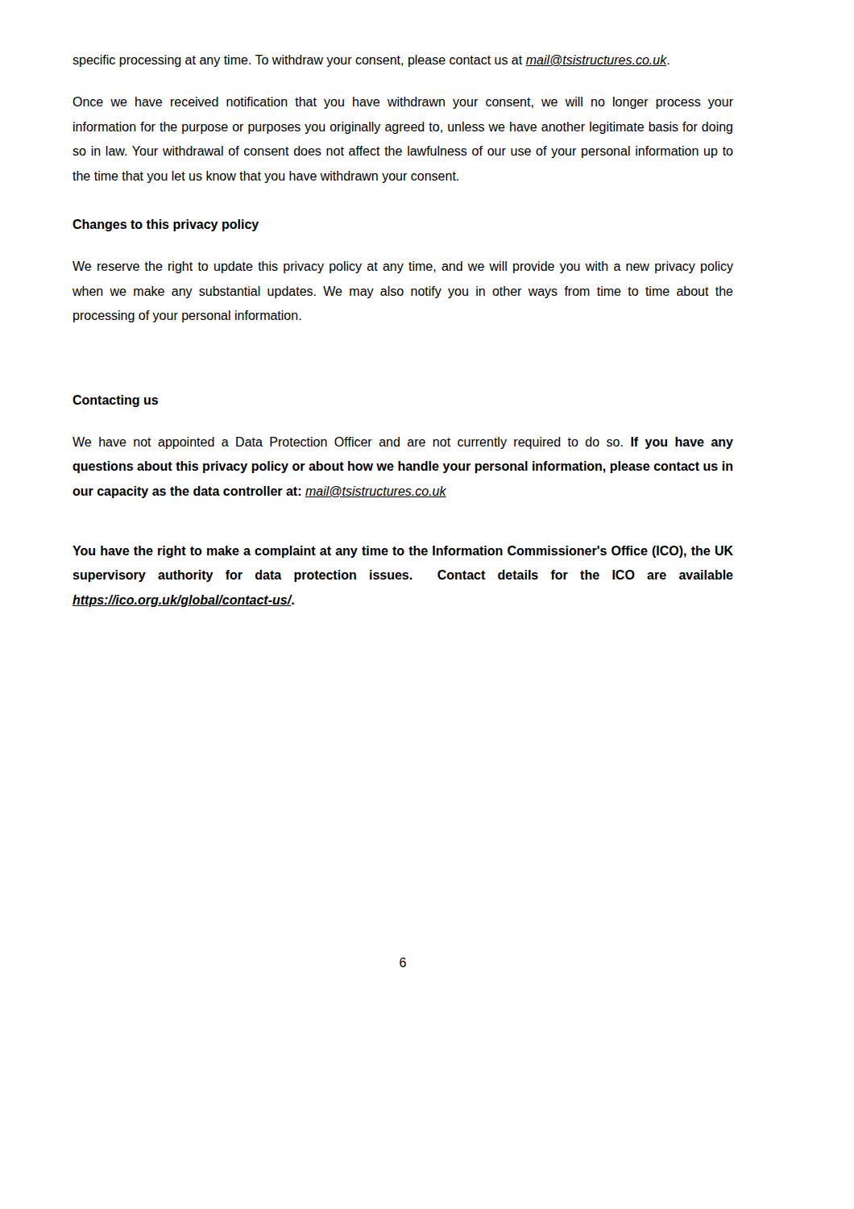specific processing at any time. To withdraw your consent, please contact us at mail@tsistructures.co.uk.
Once we have received notification that you have withdrawn your consent, we will no longer process your information for the purpose or purposes you originally agreed to, unless we have another legitimate basis for doing so in law. Your withdrawal of consent does not affect the lawfulness of our use of your personal information up to the time that you let us know that you have withdrawn your consent.
Changes to this privacy policy
We reserve the right to update this privacy policy at any time, and we will provide you with a new privacy policy when we make any substantial updates. We may also notify you in other ways from time to time about the processing of your personal information.
Contacting us
We have not appointed a Data Protection Officer and are not currently required to do so. If you have any questions about this privacy policy or about how we handle your personal information, please contact us in our capacity as the data controller at: mail@tsistructures.co.uk
You have the right to make a complaint at any time to the Information Commissioner's Office (ICO), the UK supervisory authority for data protection issues. Contact details for the ICO are available https://ico.org.uk/global/contact-us/.
6